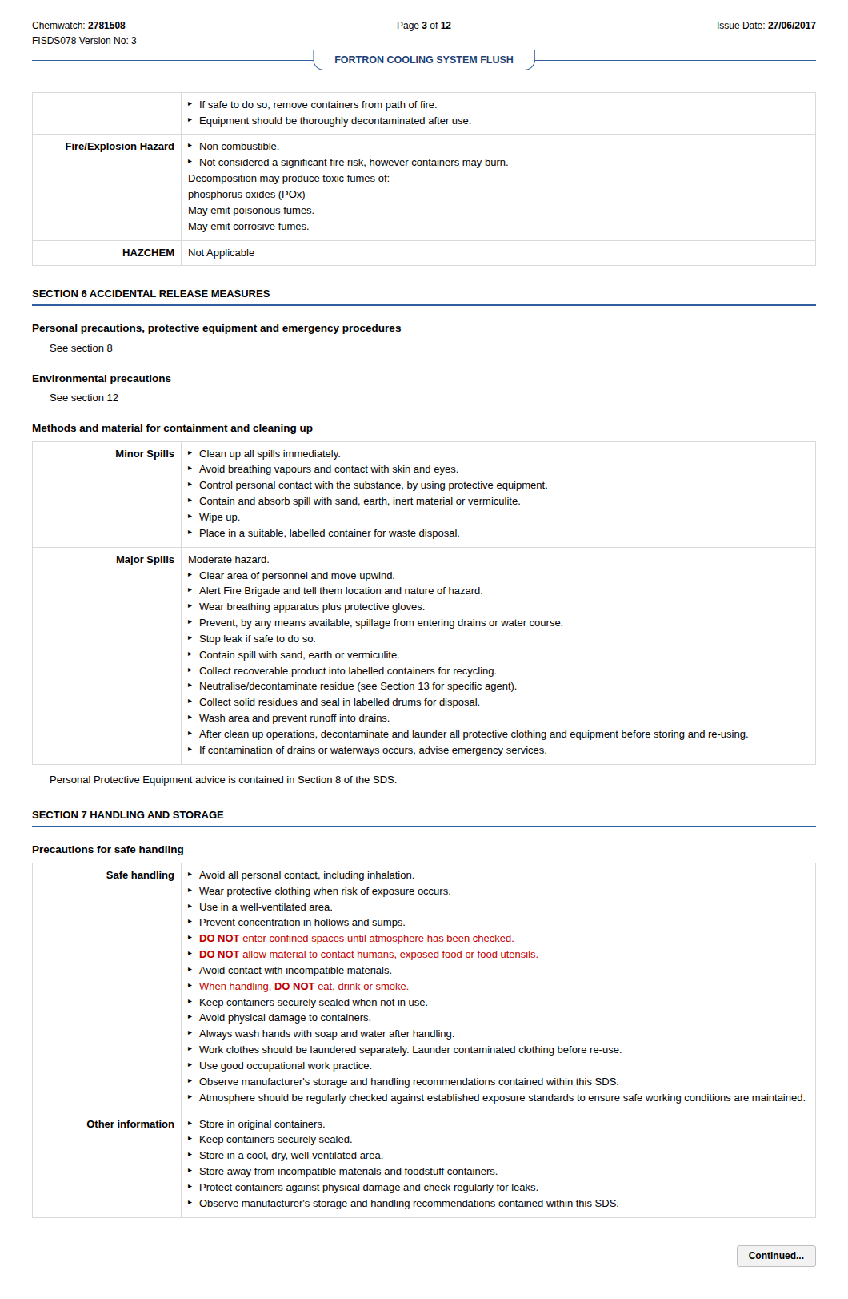Chemwatch: 2781508
Page 3 of 12
Issue Date: 27/06/2017
FISDS078 Version No: 3
FORTRON COOLING SYSTEM FLUSH
| | If safe to do so, remove containers from path of fire. Equipment should be thoroughly decontaminated after use. |
| Fire/Explosion Hazard | Non combustible. Not considered a significant fire risk, however containers may burn. Decomposition may produce toxic fumes of: phosphorus oxides (POx) May emit poisonous fumes. May emit corrosive fumes. |
| HAZCHEM | Not Applicable |
SECTION 6 ACCIDENTAL RELEASE MEASURES
Personal precautions, protective equipment and emergency procedures
See section 8
Environmental precautions
See section 12
Methods and material for containment and cleaning up
| Minor Spills | Clean up all spills immediately. Avoid breathing vapours and contact with skin and eyes. Control personal contact with the substance, by using protective equipment. Contain and absorb spill with sand, earth, inert material or vermiculite. Wipe up. Place in a suitable, labelled container for waste disposal. |
| Major Spills | Moderate hazard. Clear area of personnel and move upwind. Alert Fire Brigade and tell them location and nature of hazard. Wear breathing apparatus plus protective gloves. Prevent, by any means available, spillage from entering drains or water course. Stop leak if safe to do so. Contain spill with sand, earth or vermiculite. Collect recoverable product into labelled containers for recycling. Neutralise/decontaminate residue (see Section 13 for specific agent). Collect solid residues and seal in labelled drums for disposal. Wash area and prevent runoff into drains. After clean up operations, decontaminate and launder all protective clothing and equipment before storing and re-using. If contamination of drains or waterways occurs, advise emergency services. |
Personal Protective Equipment advice is contained in Section 8 of the SDS.
SECTION 7 HANDLING AND STORAGE
Precautions for safe handling
| Safe handling | Avoid all personal contact, including inhalation. Wear protective clothing when risk of exposure occurs. Use in a well-ventilated area. Prevent concentration in hollows and sumps. DO NOT enter confined spaces until atmosphere has been checked. DO NOT allow material to contact humans, exposed food or food utensils. Avoid contact with incompatible materials. When handling, DO NOT eat, drink or smoke. Keep containers securely sealed when not in use. Avoid physical damage to containers. Always wash hands with soap and water after handling. Work clothes should be laundered separately. Launder contaminated clothing before re-use. Use good occupational work practice. Observe manufacturer's storage and handling recommendations contained within this SDS. Atmosphere should be regularly checked against established exposure standards to ensure safe working conditions are maintained. |
| Other information | Store in original containers. Keep containers securely sealed. Store in a cool, dry, well-ventilated area. Store away from incompatible materials and foodstuff containers. Protect containers against physical damage and check regularly for leaks. Observe manufacturer's storage and handling recommendations contained within this SDS. |
Continued...